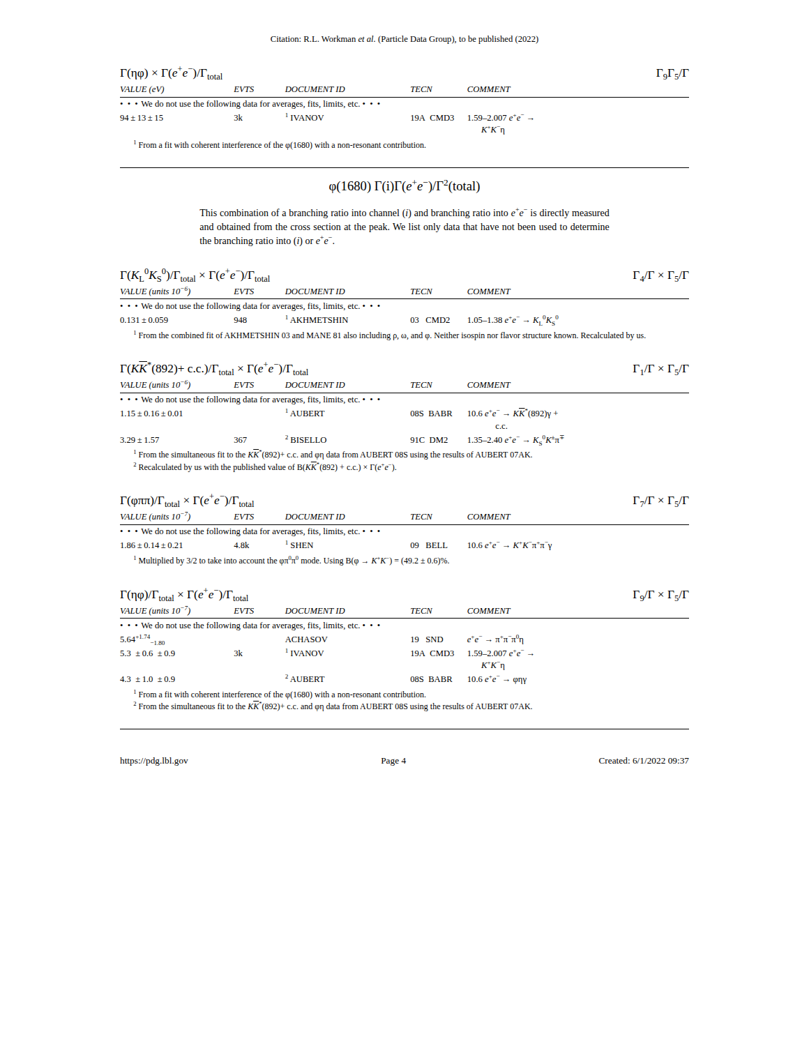Citation: R.L. Workman et al. (Particle Data Group), to be published (2022)
Γ(ηφ) × Γ(e+e−)/Γtotal Γ9Γ5/Γ
| VALUE (eV) | EVTS | DOCUMENT ID | TECN | COMMENT |
| --- | --- | --- | --- | --- |
| • • • We do not use the following data for averages, fits, limits, etc. • • • |
| 94 ± 13 ± 15 | 3k | 1 IVANOV | 19A CMD3 | 1.59–2.007 e + e − → K + K − η |
1 From a fit with coherent interference of the φ(1680) with a non-resonant contribution.
φ(1680) Γ(i)Γ(e+e−)/Γ2(total)
This combination of a branching ratio into channel (i) and branching ratio into e+e− is directly measured and obtained from the cross section at the peak. We list only data that have not been used to determine the branching ratio into (i) or e+e−.
Γ(KL0KS0)/Γtotal × Γ(e+e−)/Γtotal Γ4/Γ × Γ5/Γ
| VALUE (units 10 −6 ) | EVTS | DOCUMENT ID | TECN | COMMENT |
| --- | --- | --- | --- | --- |
| • • • We do not use the following data for averages, fits, limits, etc. • • • |
| 0.131 ± 0.059 | 948 | 1 AKHMETSHIN | 03 CMD2 | 1.05–1.38 e + e − → K L 0 K S 0 |
1 From the combined fit of AKHMETSHIN 03 and MANE 81 also including ρ, ω, and φ. Neither isospin nor flavor structure known. Recalculated by us.
Γ(KK*(892)+ c.c.)/Γtotal × Γ(e+e−)/Γtotal Γ1/Γ × Γ5/Γ
| VALUE (units 10 −6 ) | EVTS | DOCUMENT ID | TECN | COMMENT |
| --- | --- | --- | --- | --- |
| • • • We do not use the following data for averages, fits, limits, etc. • • • |
| 1.15 ± 0.16 ± 0.01 | | 1 AUBERT | 08S BABR | 10.6 e + e − → K K * (892)γ + c.c. |
| 3.29 ± 1.57 | 367 | 2 BISELLO | 91C DM2 | 1.35–2.40 e + e − → K S 0 K ± π ∓ |
1 From the simultaneous fit to the KK*(892)+ c.c. and φη data from AUBERT 08S using the results of AUBERT 07AK.
2 Recalculated by us with the published value of B(KK*(892) + c.c.) × Γ(e+e−).
Γ(φππ)/Γtotal × Γ(e+e−)/Γtotal Γ7/Γ × Γ5/Γ
| VALUE (units 10 −7 ) | EVTS | DOCUMENT ID | TECN | COMMENT |
| --- | --- | --- | --- | --- |
| • • • We do not use the following data for averages, fits, limits, etc. • • • |
| 1.86 ± 0.14 ± 0.21 | 4.8k | 1 SHEN | 09 BELL | 10.6 e + e − → K + K − π + π − γ |
1 Multiplied by 3/2 to take into account the φπ0π0 mode. Using B(φ → K+K−) = (49.2 ± 0.6)%.
Γ(ηφ)/Γtotal × Γ(e+e−)/Γtotal Γ9/Γ × Γ5/Γ
| VALUE (units 10 −7 ) | EVTS | DOCUMENT ID | TECN | COMMENT |
| --- | --- | --- | --- | --- |
| • • • We do not use the following data for averages, fits, limits, etc. • • • |
| 5.64 +1.74 −1.80 | | ACHASOV | 19 SND | e + e − → π + π − π 0 η |
| 5.3 ± 0.6 ± 0.9 | 3k | 1 IVANOV | 19A CMD3 | 1.59–2.007 e + e − → K + K − η |
| 4.3 ± 1.0 ± 0.9 | | 2 AUBERT | 08S BABR | 10.6 e + e − → φηγ |
1 From a fit with coherent interference of the φ(1680) with a non-resonant contribution.
2 From the simultaneous fit to the KK*(892)+ c.c. and φη data from AUBERT 08S using the results of AUBERT 07AK.
https://pdg.lbl.gov Page 4 Created: 6/1/2022 09:37